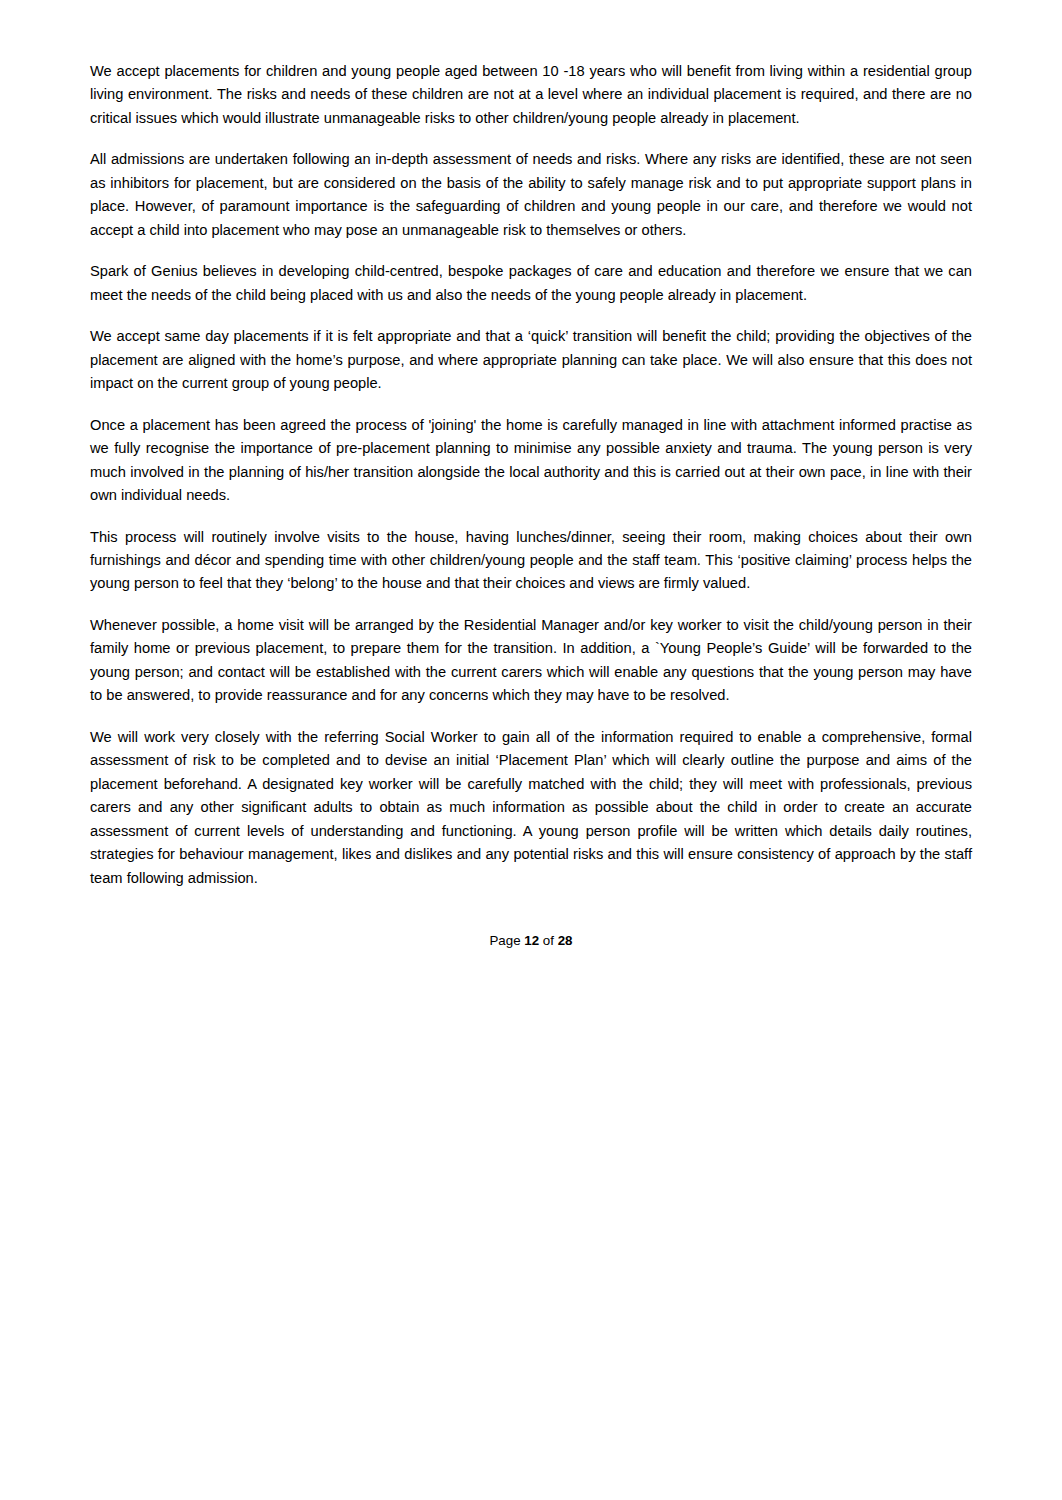We accept placements for children and young people aged between 10 -18 years who will benefit from living within a residential group living environment. The risks and needs of these children are not at a level where an individual placement is required, and there are no critical issues which would illustrate unmanageable risks to other children/young people already in placement.
All admissions are undertaken following an in-depth assessment of needs and risks. Where any risks are identified, these are not seen as inhibitors for placement, but are considered on the basis of the ability to safely manage risk and to put appropriate support plans in place. However, of paramount importance is the safeguarding of children and young people in our care, and therefore we would not accept a child into placement who may pose an unmanageable risk to themselves or others.
Spark of Genius believes in developing child-centred, bespoke packages of care and education and therefore we ensure that we can meet the needs of the child being placed with us and also the needs of the young people already in placement.
We accept same day placements if it is felt appropriate and that a ‘quick’ transition will benefit the child; providing the objectives of the placement are aligned with the home’s purpose, and where appropriate planning can take place. We will also ensure that this does not impact on the current group of young people.
Once a placement has been agreed the process of 'joining' the home is carefully managed in line with attachment informed practise as we fully recognise the importance of pre-placement planning to minimise any possible anxiety and trauma. The young person is very much involved in the planning of his/her transition alongside the local authority and this is carried out at their own pace, in line with their own individual needs.
This process will routinely involve visits to the house, having lunches/dinner, seeing their room, making choices about their own furnishings and décor and spending time with other children/young people and the staff team. This ‘positive claiming’ process helps the young person to feel that they ‘belong’ to the house and that their choices and views are firmly valued.
Whenever possible, a home visit will be arranged by the Residential Manager and/or key worker to visit the child/young person in their family home or previous placement, to prepare them for the transition. In addition, a `Young People’s Guide’ will be forwarded to the young person; and contact will be established with the current carers which will enable any questions that the young person may have to be answered, to provide reassurance and for any concerns which they may have to be resolved.
We will work very closely with the referring Social Worker to gain all of the information required to enable a comprehensive, formal assessment of risk to be completed and to devise an initial ‘Placement Plan’ which will clearly outline the purpose and aims of the placement beforehand. A designated key worker will be carefully matched with the child; they will meet with professionals, previous carers and any other significant adults to obtain as much information as possible about the child in order to create an accurate assessment of current levels of understanding and functioning. A young person profile will be written which details daily routines, strategies for behaviour management, likes and dislikes and any potential risks and this will ensure consistency of approach by the staff team following admission.
Page 12 of 28